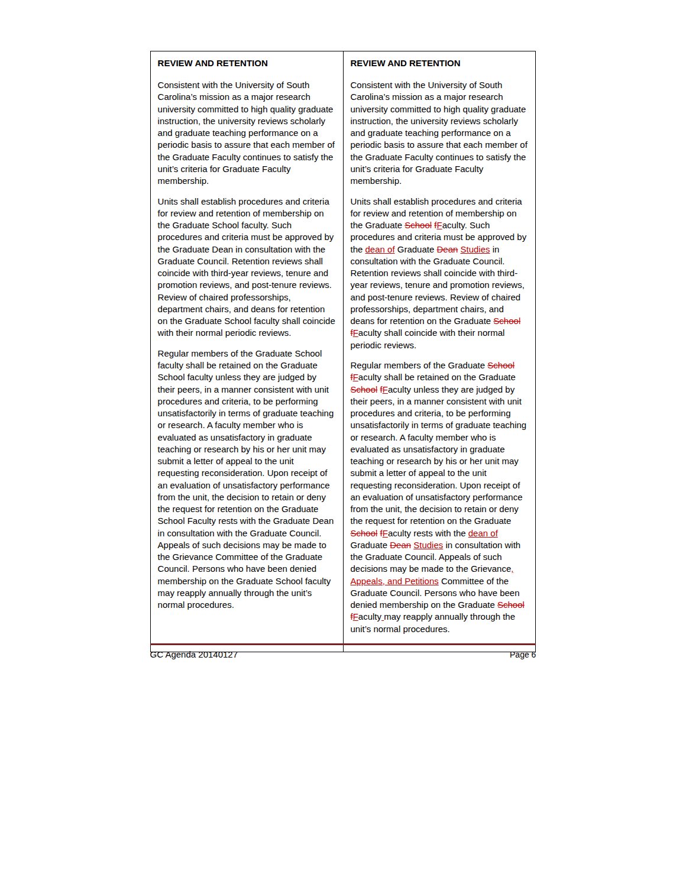| REVIEW AND RETENTION Consistent with the University of South Carolina’s mission as a major research university committed to high quality graduate instruction, the university reviews scholarly and graduate teaching performance on a periodic basis to assure that each member of the Graduate Faculty continues to satisfy the unit’s criteria for Graduate Faculty membership. Units shall establish procedures and criteria for review and retention of membership on the Graduate School faculty. Such procedures and criteria must be approved by the Graduate Dean in consultation with the Graduate Council. Retention reviews shall coincide with third-year reviews, tenure and promotion reviews, and post-tenure reviews. Review of chaired professorships, department chairs, and deans for retention on the Graduate School faculty shall coincide with their normal periodic reviews. Regular members of the Graduate School faculty shall be retained on the Graduate School faculty unless they are judged by their peers, in a manner consistent with unit procedures and criteria, to be performing unsatisfactorily in terms of graduate teaching or research. A faculty member who is evaluated as unsatisfactory in graduate teaching or research by his or her unit may submit a letter of appeal to the unit requesting reconsideration. Upon receipt of an evaluation of unsatisfactory performance from the unit, the decision to retain or deny the request for retention on the Graduate School Faculty rests with the Graduate Dean in consultation with the Graduate Council. Appeals of such decisions may be made to the Grievance Committee of the Graduate Council. Persons who have been denied membership on the Graduate School faculty may reapply annually through the unit’s normal procedures. | REVIEW AND RETENTION Consistent with the University of South Carolina’s mission as a major research university committed to high quality graduate instruction, the university reviews scholarly and graduate teaching performance on a periodic basis to assure that each member of the Graduate Faculty continues to satisfy the unit’s criteria for Graduate Faculty membership. Units shall establish procedures and criteria for review and retention of membership on the Graduate School f F aculty. Such procedures and criteria must be approved by the dean of Graduate Dean Studies in consultation with the Graduate Council. Retention reviews shall coincide with third-year reviews, tenure and promotion reviews, and post-tenure reviews. Review of chaired professorships, department chairs, and deans for retention on the Graduate School f F aculty shall coincide with their normal periodic reviews. Regular members of the Graduate School f F aculty shall be retained on the Graduate School f F aculty unless they are judged by their peers, in a manner consistent with unit procedures and criteria, to be performing unsatisfactorily in terms of graduate teaching or research. A faculty member who is evaluated as unsatisfactory in graduate teaching or research by his or her unit may submit a letter of appeal to the unit requesting reconsideration. Upon receipt of an evaluation of unsatisfactory performance from the unit, the decision to retain or deny the request for retention on the Graduate School f F aculty rests with the dean of Graduate Dean Studies in consultation with the Graduate Council. Appeals of such decisions may be made to the Grievance , Appeals, and Petitions Committee of the Graduate Council. Persons who have been denied membership on the Graduate School f F aculty may reapply annually through the unit’s normal procedures. |
GC Agenda 20140127
Page 6